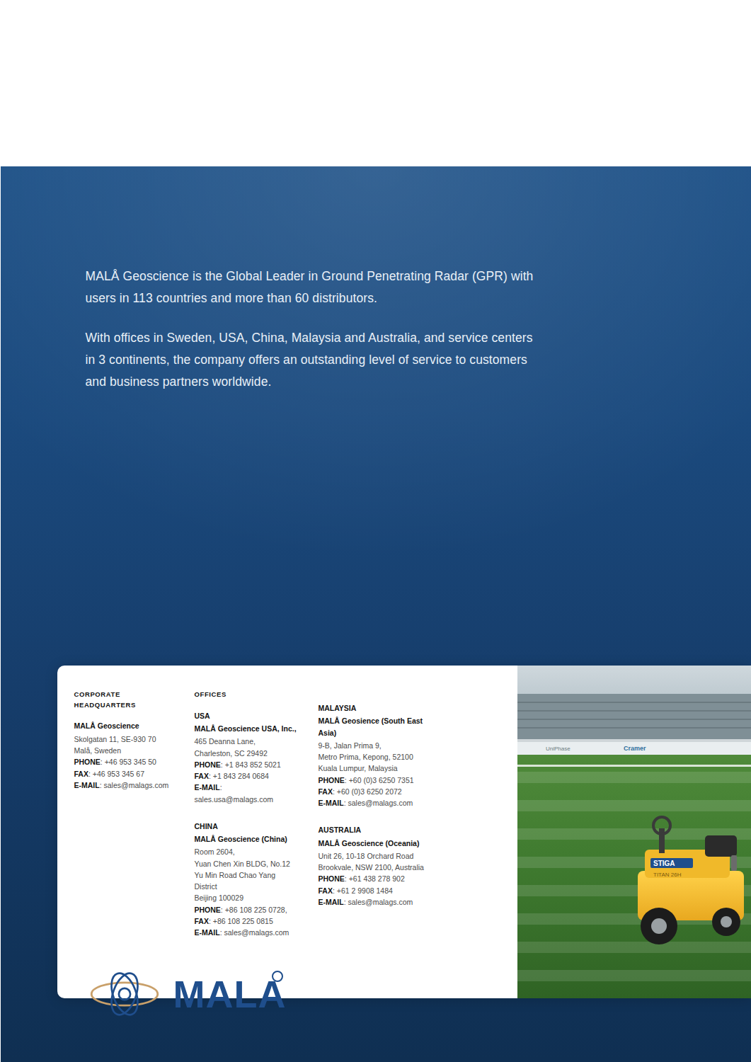MALÅ Geoscience is the Global Leader in Ground Penetrating Radar (GPR) with users in 113 countries and more than 60 distributors.
With offices in Sweden, USA, China, Malaysia and Australia, and service centers in 3 continents, the company offers an outstanding level of service to customers and business partners worldwide.
Corporate Headquarters
MALÅ Geoscience
Skolgatan 11, SE-930 70
Malå, Sweden
PHONE: +46 953 345 50
FAX: +46 953 345 67
E-MAIL: sales@malags.com
Offices
USA
MALÅ Geoscience USA, Inc.,
465 Deanna Lane,
Charleston, SC 29492
PHONE: +1 843 852 5021
FAX: +1 843 284 0684
E-MAIL: sales.usa@malags.com
CHINA
MALÅ Geoscience (China)
Room 2604,
Yuan Chen Xin BLDG, No.12
Yu Min Road Chao Yang District
Beijing 100029
PHONE: +86 108 225 0728,
FAX: +86 108 225 0815
E-MAIL: sales@malags.com
MALAYSIA
MALÅ Geosience (South East Asia)
9-B, Jalan Prima 9,
Metro Prima, Kepong, 52100
Kuala Lumpur, Malaysia
PHONE: +60 (0)3 6250 7351
FAX: +60 (0)3 6250 2072
E-MAIL: sales@malags.com
AUSTRALIA
MALÅ Geoscience (Oceania)
Unit 26, 10-18 Orchard Road
Brookvale, NSW 2100, Australia
PHONE: +61 438 278 902
FAX: +61 2 9908 1484
E-MAIL: sales@malags.com
MALA
Cramer UniPhase STIGA TITAN 26H